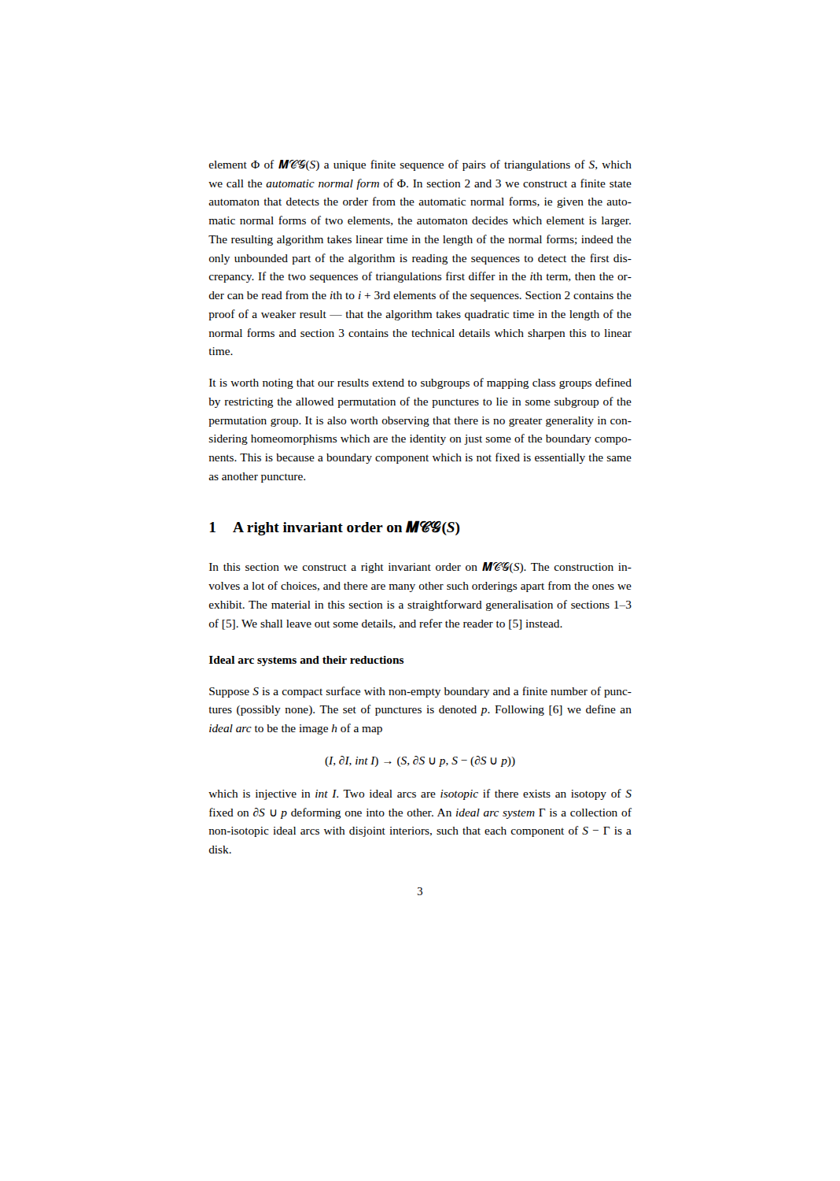element Φ of 𝑴𝒞𝒢(S) a unique finite sequence of pairs of triangulations of S, which we call the automatic normal form of Φ. In section 2 and 3 we construct a finite state automaton that detects the order from the automatic normal forms, ie given the automatic normal forms of two elements, the automaton decides which element is larger. The resulting algorithm takes linear time in the length of the normal forms; indeed the only unbounded part of the algorithm is reading the sequences to detect the first discrepancy. If the two sequences of triangulations first differ in the ith term, then the order can be read from the ith to i + 3rd elements of the sequences. Section 2 contains the proof of a weaker result — that the algorithm takes quadratic time in the length of the normal forms and section 3 contains the technical details which sharpen this to linear time.
It is worth noting that our results extend to subgroups of mapping class groups defined by restricting the allowed permutation of the punctures to lie in some subgroup of the permutation group. It is also worth observing that there is no greater generality in considering homeomorphisms which are the identity on just some of the boundary components. This is because a boundary component which is not fixed is essentially the same as another puncture.
1 A right invariant order on 𝑴𝒞𝒢(S)
In this section we construct a right invariant order on 𝑴𝒞𝒢(S). The construction involves a lot of choices, and there are many other such orderings apart from the ones we exhibit. The material in this section is a straightforward generalisation of sections 1–3 of [5]. We shall leave out some details, and refer the reader to [5] instead.
Ideal arc systems and their reductions
Suppose S is a compact surface with non-empty boundary and a finite number of punctures (possibly none). The set of punctures is denoted p. Following [6] we define an ideal arc to be the image h of a map
(I, ∂I, int I) → (S, ∂S ∪ p, S − (∂S ∪ p))
which is injective in int I. Two ideal arcs are isotopic if there exists an isotopy of S fixed on ∂S ∪ p deforming one into the other. An ideal arc system Γ is a collection of non-isotopic ideal arcs with disjoint interiors, such that each component of S − Γ is a disk.
3